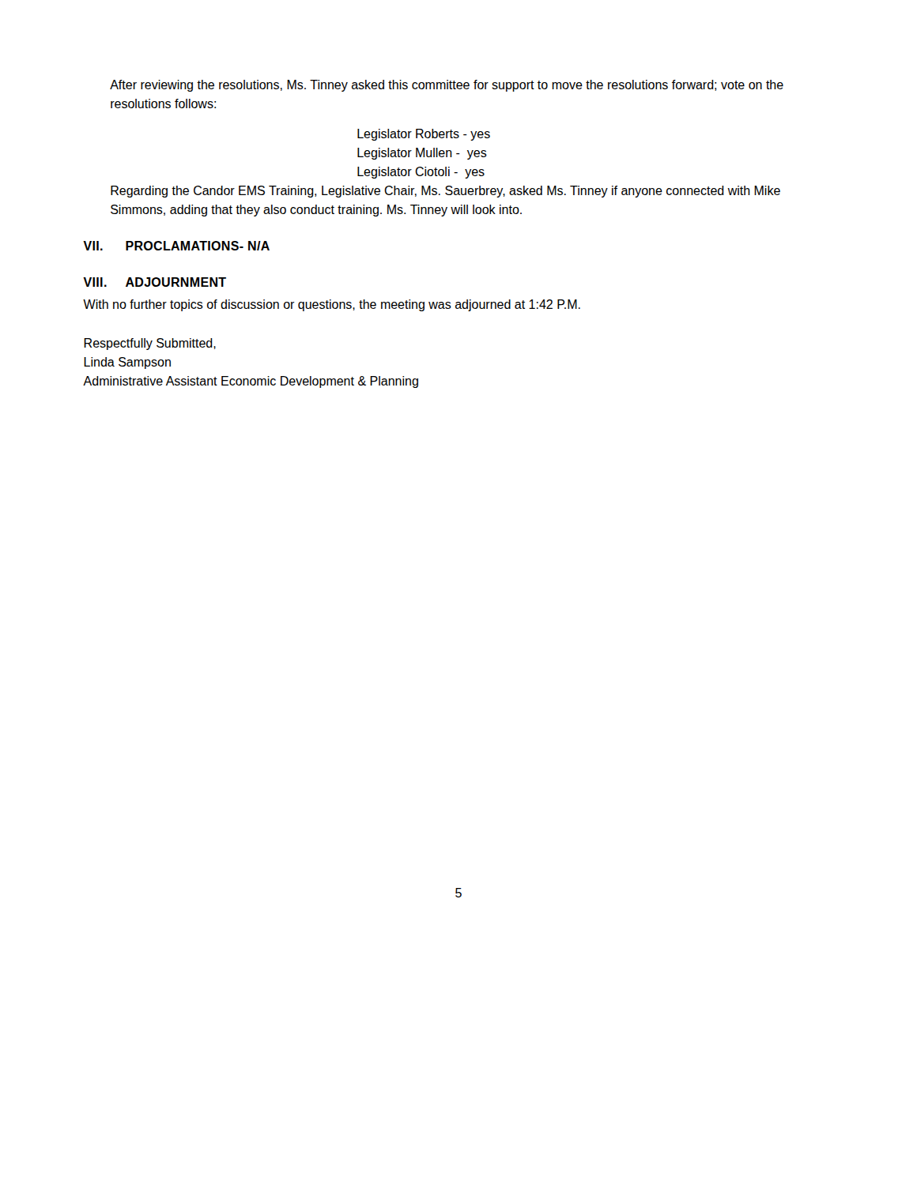After reviewing the resolutions, Ms. Tinney asked this committee for support to move the resolutions forward; vote on the resolutions follows:
Legislator Roberts - yes
Legislator Mullen - yes
Legislator Ciotoli - yes
Regarding the Candor EMS Training, Legislative Chair, Ms. Sauerbrey, asked Ms. Tinney if anyone connected with Mike Simmons, adding that they also conduct training. Ms. Tinney will look into.
VII. PROCLAMATIONS- N/A
VIII. ADJOURNMENT
With no further topics of discussion or questions, the meeting was adjourned at 1:42 P.M.
Respectfully Submitted,
Linda Sampson
Administrative Assistant Economic Development & Planning
5